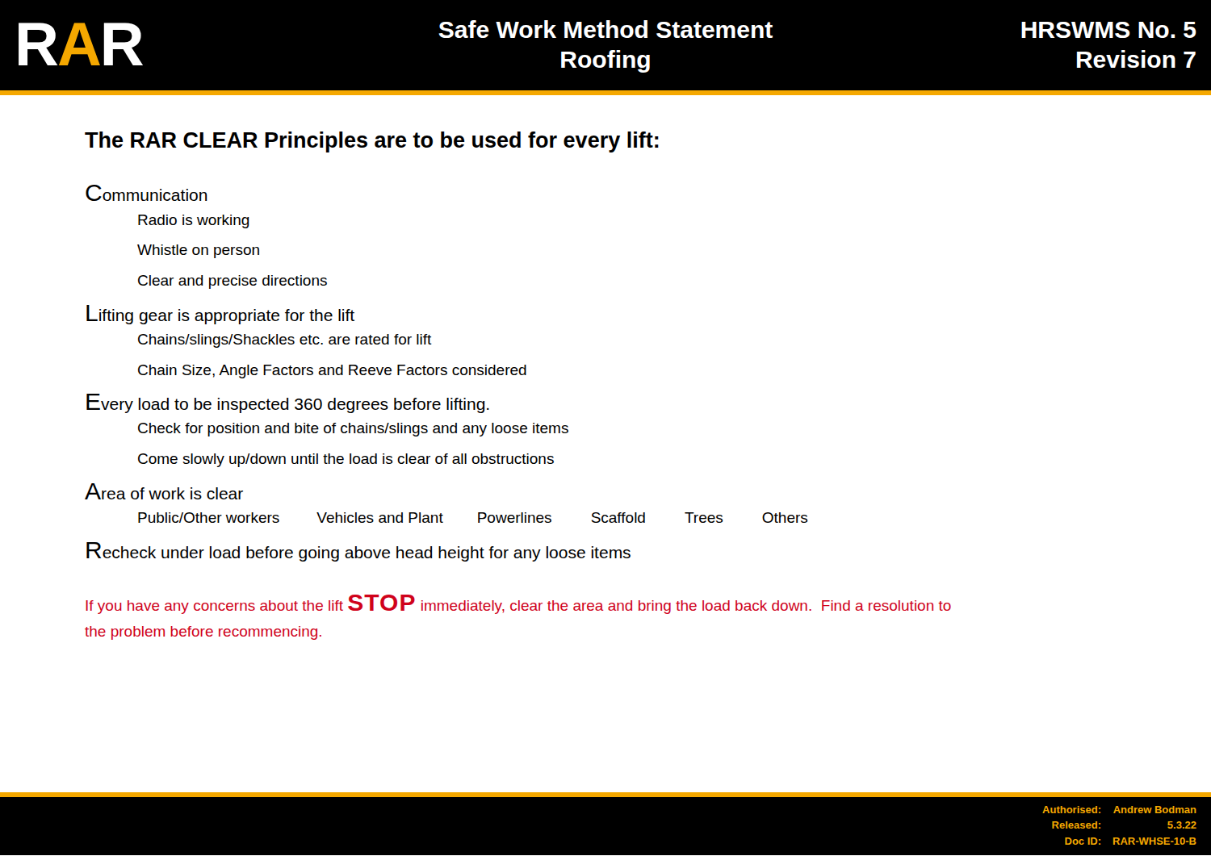RAR
Safe Work Method Statement
Roofing
HRSWMS No. 5
Revision 7
The RAR CLEAR Principles are to be used for every lift:
Communication
Radio is working
Whistle on person
Clear and precise directions
Lifting gear is appropriate for the lift
Chains/slings/Shackles etc. are rated for lift
Chain Size, Angle Factors and Reeve Factors considered
Every load to be inspected 360 degrees before lifting.
Check for position and bite of chains/slings and any loose items
Come slowly up/down until the load is clear of all obstructions
Area of work is clear
Public/Other workers Vehicles and Plant Powerlines Scaffold Trees Others
Recheck under load before going above head height for any loose items
If you have any concerns about the lift STOP immediately, clear the area and bring the load back down. Find a resolution to the problem before recommencing.
| Authorised: | Andrew Bodman |
| Released: | 5.3.22 |
| Doc ID: | RAR-WHSE-10-B |